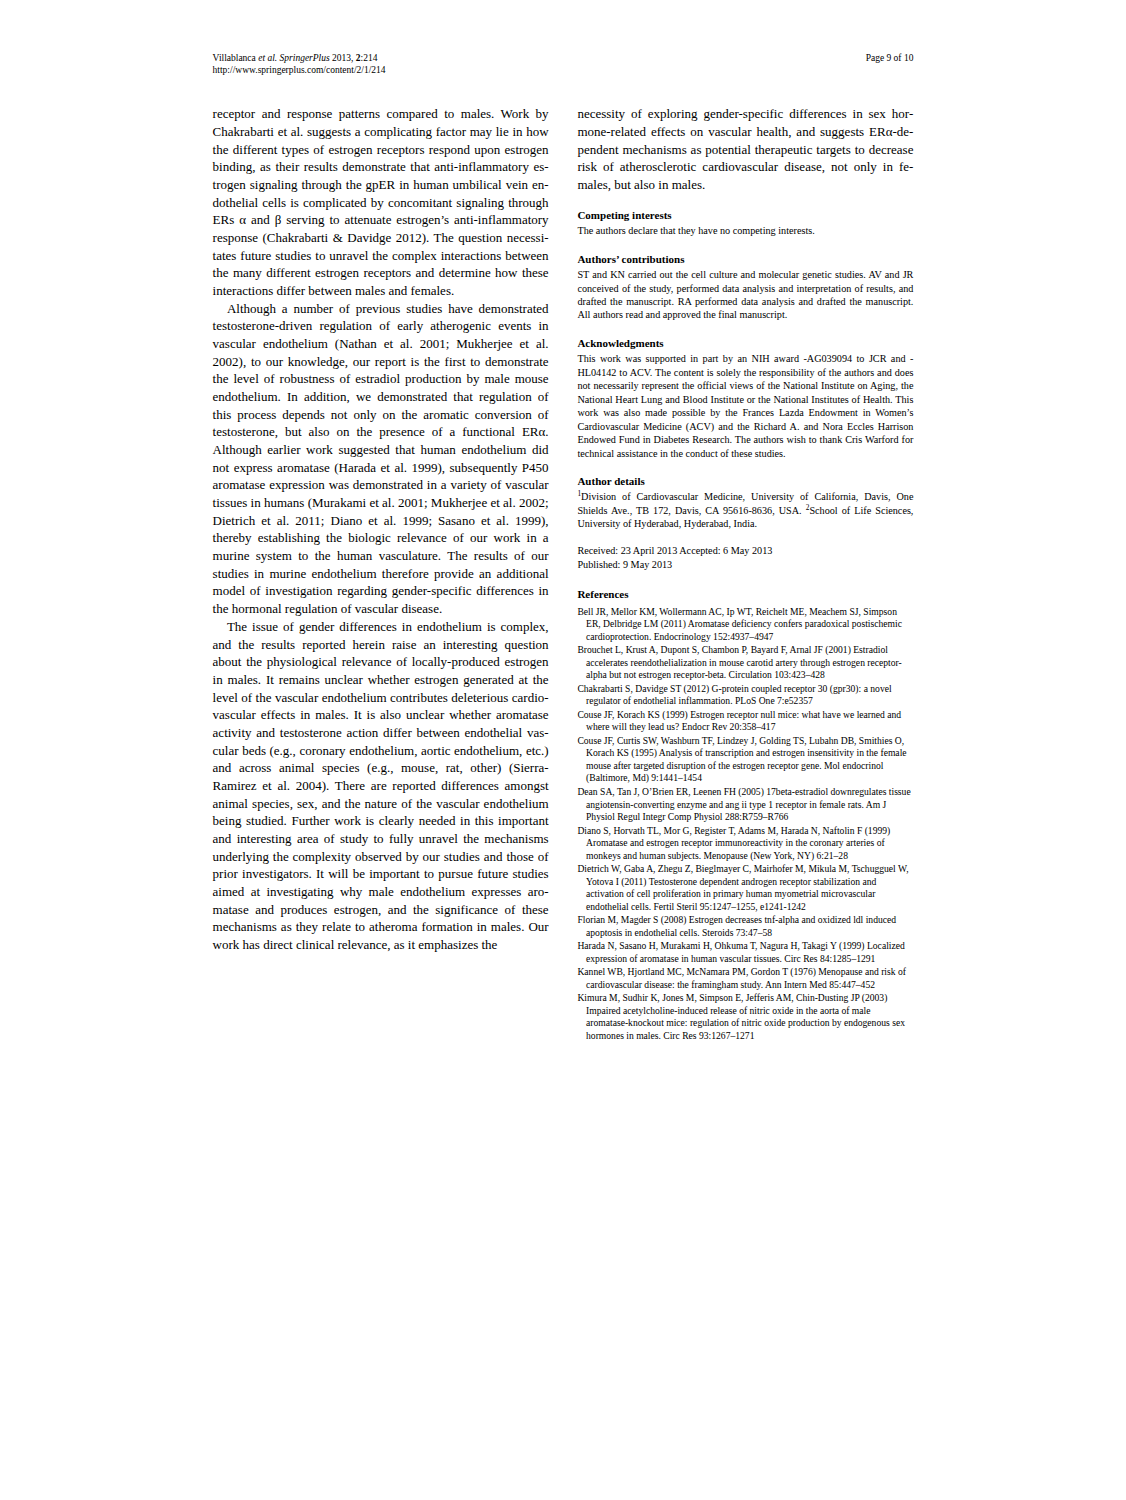Villablanca et al. SpringerPlus 2013, 2:214
http://www.springerplus.com/content/2/1/214
Page 9 of 10
receptor and response patterns compared to males. Work by Chakrabarti et al. suggests a complicating factor may lie in how the different types of estrogen receptors respond upon estrogen binding, as their results demonstrate that anti-inflammatory estrogen signaling through the gpER in human umbilical vein endothelial cells is complicated by concomitant signaling through ERs α and β serving to attenuate estrogen’s anti-inflammatory response (Chakrabarti & Davidge 2012). The question necessitates future studies to unravel the complex interactions between the many different estrogen receptors and determine how these interactions differ between males and females.
Although a number of previous studies have demonstrated testosterone-driven regulation of early atherogenic events in vascular endothelium (Nathan et al. 2001; Mukherjee et al. 2002), to our knowledge, our report is the first to demonstrate the level of robustness of estradiol production by male mouse endothelium. In addition, we demonstrated that regulation of this process depends not only on the aromatic conversion of testosterone, but also on the presence of a functional ERα. Although earlier work suggested that human endothelium did not express aromatase (Harada et al. 1999), subsequently P450 aromatase expression was demonstrated in a variety of vascular tissues in humans (Murakami et al. 2001; Mukherjee et al. 2002; Dietrich et al. 2011; Diano et al. 1999; Sasano et al. 1999), thereby establishing the biologic relevance of our work in a murine system to the human vasculature. The results of our studies in murine endothelium therefore provide an additional model of investigation regarding gender-specific differences in the hormonal regulation of vascular disease.
The issue of gender differences in endothelium is complex, and the results reported herein raise an interesting question about the physiological relevance of locally-produced estrogen in males. It remains unclear whether estrogen generated at the level of the vascular endothelium contributes deleterious cardiovascular effects in males. It is also unclear whether aromatase activity and testosterone action differ between endothelial vascular beds (e.g., coronary endothelium, aortic endothelium, etc.) and across animal species (e.g., mouse, rat, other) (Sierra-Ramirez et al. 2004). There are reported differences amongst animal species, sex, and the nature of the vascular endothelium being studied. Further work is clearly needed in this important and interesting area of study to fully unravel the mechanisms underlying the complexity observed by our studies and those of prior investigators. It will be important to pursue future studies aimed at investigating why male endothelium expresses aromatase and produces estrogen, and the significance of these mechanisms as they relate to atheroma formation in males. Our work has direct clinical relevance, as it emphasizes the
necessity of exploring gender-specific differences in sex hormone-related effects on vascular health, and suggests ERα-dependent mechanisms as potential therapeutic targets to decrease risk of atherosclerotic cardiovascular disease, not only in females, but also in males.
Competing interests
The authors declare that they have no competing interests.
Authors’ contributions
ST and KN carried out the cell culture and molecular genetic studies. AV and JR conceived of the study, performed data analysis and interpretation of results, and drafted the manuscript. RA performed data analysis and drafted the manuscript. All authors read and approved the final manuscript.
Acknowledgments
This work was supported in part by an NIH award -AG039094 to JCR and -HL04142 to ACV. The content is solely the responsibility of the authors and does not necessarily represent the official views of the National Institute on Aging, the National Heart Lung and Blood Institute or the National Institutes of Health. This work was also made possible by the Frances Lazda Endowment in Women’s Cardiovascular Medicine (ACV) and the Richard A. and Nora Eccles Harrison Endowed Fund in Diabetes Research. The authors wish to thank Cris Warford for technical assistance in the conduct of these studies.
Author details
1Division of Cardiovascular Medicine, University of California, Davis, One Shields Ave., TB 172, Davis, CA 95616-8636, USA. 2School of Life Sciences, University of Hyderabad, Hyderabad, India.
Received: 23 April 2013 Accepted: 6 May 2013
Published: 9 May 2013
References
Bell JR, Mellor KM, Wollermann AC, Ip WT, Reichelt ME, Meachem SJ, Simpson ER, Delbridge LM (2011) Aromatase deficiency confers paradoxical postischemic cardioprotection. Endocrinology 152:4937–4947
Brouchet L, Krust A, Dupont S, Chambon P, Bayard F, Arnal JF (2001) Estradiol accelerates reendothelialization in mouse carotid artery through estrogen receptor-alpha but not estrogen receptor-beta. Circulation 103:423–428
Chakrabarti S, Davidge ST (2012) G-protein coupled receptor 30 (gpr30): a novel regulator of endothelial inflammation. PLoS One 7:e52357
Couse JF, Korach KS (1999) Estrogen receptor null mice: what have we learned and where will they lead us? Endocr Rev 20:358–417
Couse JF, Curtis SW, Washburn TF, Lindzey J, Golding TS, Lubahn DB, Smithies O, Korach KS (1995) Analysis of transcription and estrogen insensitivity in the female mouse after targeted disruption of the estrogen receptor gene. Mol endocrinol (Baltimore, Md) 9:1441–1454
Dean SA, Tan J, O’Brien ER, Leenen FH (2005) 17beta-estradiol downregulates tissue angiotensin-converting enzyme and ang ii type 1 receptor in female rats. Am J Physiol Regul Integr Comp Physiol 288:R759–R766
Diano S, Horvath TL, Mor G, Register T, Adams M, Harada N, Naftolin F (1999) Aromatase and estrogen receptor immunoreactivity in the coronary arteries of monkeys and human subjects. Menopause (New York, NY) 6:21–28
Dietrich W, Gaba A, Zhegu Z, Bieglmayer C, Mairhofer M, Mikula M, Tschugguel W, Yotova I (2011) Testosterone dependent androgen receptor stabilization and activation of cell proliferation in primary human myometrial microvascular endothelial cells. Fertil Steril 95:1247–1255, e1241-1242
Florian M, Magder S (2008) Estrogen decreases tnf-alpha and oxidized ldl induced apoptosis in endothelial cells. Steroids 73:47–58
Harada N, Sasano H, Murakami H, Ohkuma T, Nagura H, Takagi Y (1999) Localized expression of aromatase in human vascular tissues. Circ Res 84:1285–1291
Kannel WB, Hjortland MC, McNamara PM, Gordon T (1976) Menopause and risk of cardiovascular disease: the framingham study. Ann Intern Med 85:447–452
Kimura M, Sudhir K, Jones M, Simpson E, Jefferis AM, Chin-Dusting JP (2003) Impaired acetylcholine-induced release of nitric oxide in the aorta of male aromatase-knockout mice: regulation of nitric oxide production by endogenous sex hormones in males. Circ Res 93:1267–1271